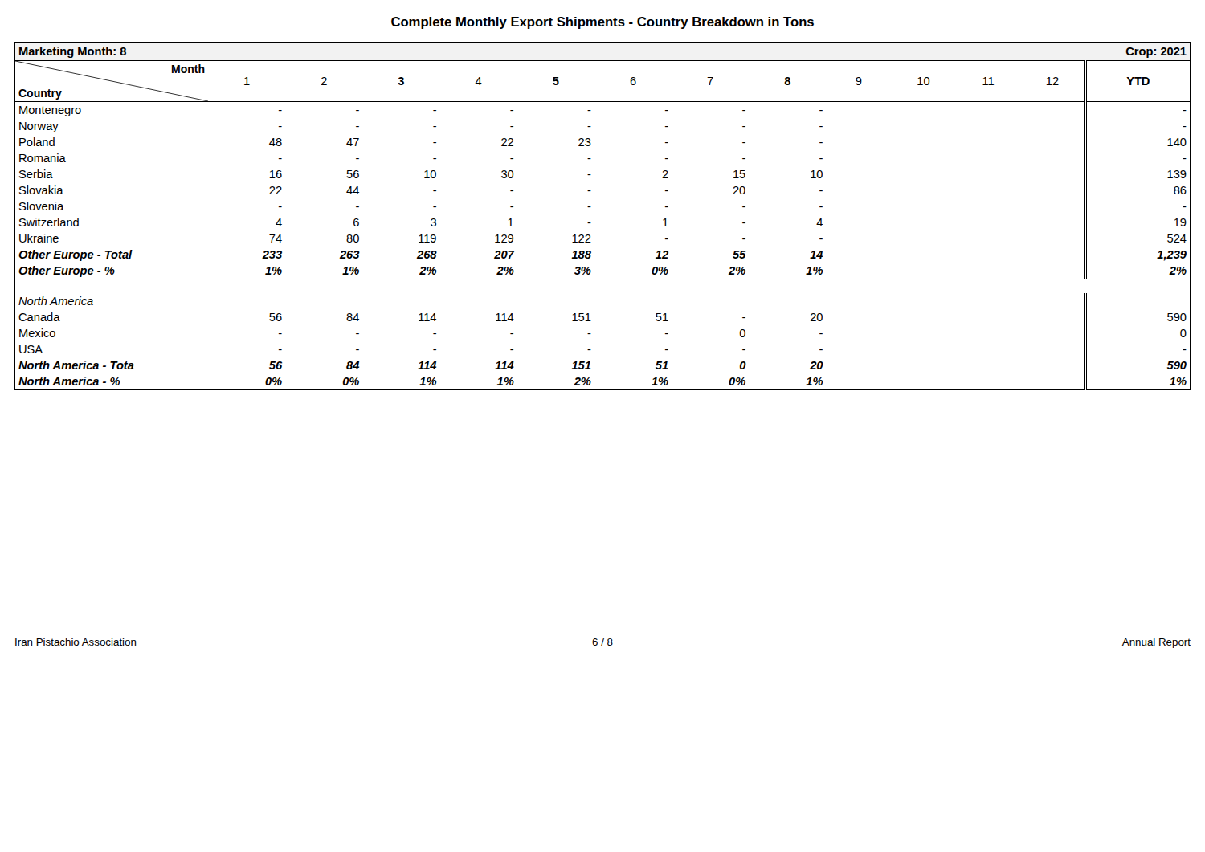Complete Monthly Export Shipments - Country Breakdown in Tons
| Marketing Month: 8 | Crop: 2021 |
| Month Country | 1 | 2 | 3 | 4 | 5 | 6 | 7 | 8 | 9 | 10 | 11 | 12 | YTD |
| Montenegro | - | - | - | - | - | - | - | - | | | | | - |
| Norway | - | - | - | - | - | - | - | - | | | | | - |
| Poland | 48 | 47 | - | 22 | 23 | - | - | - | | | | | 140 |
| Romania | - | - | - | - | - | - | - | - | | | | | - |
| Serbia | 16 | 56 | 10 | 30 | - | 2 | 15 | 10 | | | | | 139 |
| Slovakia | 22 | 44 | - | - | - | - | 20 | - | | | | | 86 |
| Slovenia | - | - | - | - | - | - | - | - | | | | | - |
| Switzerland | 4 | 6 | 3 | 1 | - | 1 | - | 4 | | | | | 19 |
| Ukraine | 74 | 80 | 119 | 129 | 122 | - | - | - | | | | | 524 |
| Other Europe - Total | 233 | 263 | 268 | 207 | 188 | 12 | 55 | 14 | | | | | 1,239 |
| Other Europe - % | 1% | 1% | 2% | 2% | 3% | 0% | 2% | 1% | | | | | 2% |
| North America | | | | | | | | | | | | | |
| Canada | 56 | 84 | 114 | 114 | 151 | 51 | - | 20 | | | | | 590 |
| Mexico | - | - | - | - | - | - | 0 | - | | | | | 0 |
| USA | - | - | - | - | - | - | - | - | | | | | - |
| North America - Tota | 56 | 84 | 114 | 114 | 151 | 51 | 0 | 20 | | | | | 590 |
| North America - % | 0% | 0% | 1% | 1% | 2% | 1% | 0% | 1% | | | | | 1% |
Iran Pistachio Association
6 / 8
Annual Report